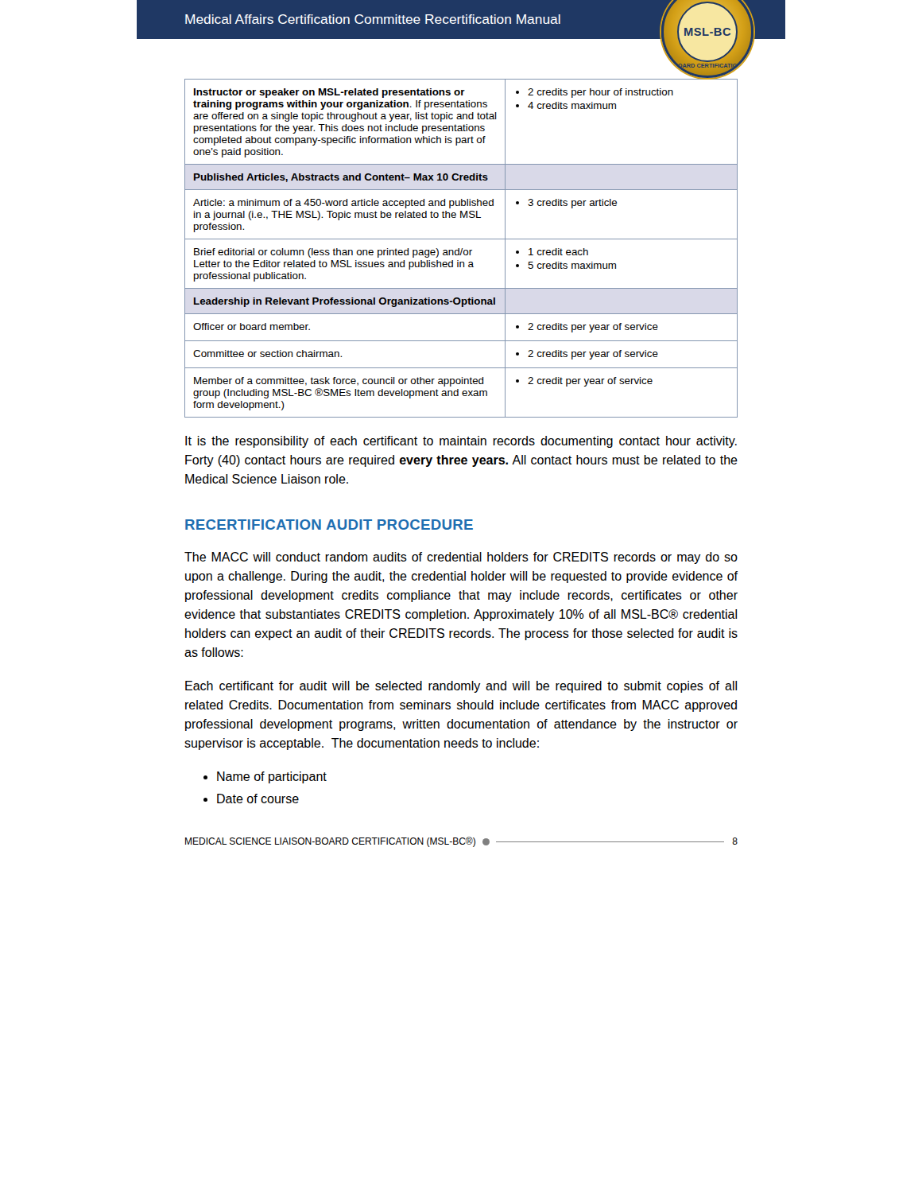Medical Affairs Certification Committee Recertification Manual
MEDICAL SCIENCE LIAISON
MSL-BC
BOARD CERTIFICATION
| Instructor or speaker on MSL-related presentations or training programs within your organization . If presentations are offered on a single topic throughout a year, list topic and total presentations for the year. This does not include presentations completed about company-specific information which is part of one's paid position. | 2 credits per hour of instruction 4 credits maximum |
| Published Articles, Abstracts and Content– Max 10 Credits | |
| Article: a minimum of a 450-word article accepted and published in a journal (i.e., THE MSL). Topic must be related to the MSL profession. | 3 credits per article |
| Brief editorial or column (less than one printed page) and/or Letter to the Editor related to MSL issues and published in a professional publication. | 1 credit each 5 credits maximum |
| Leadership in Relevant Professional Organizations-Optional | |
| Officer or board member. | 2 credits per year of service |
| Committee or section chairman. | 2 credits per year of service |
| Member of a committee, task force, council or other appointed group (Including MSL-BC ®SMEs Item development and exam form development.) | 2 credit per year of service |
It is the responsibility of each certificant to maintain records documenting contact hour activity. Forty (40) contact hours are required every three years. All contact hours must be related to the Medical Science Liaison role.
RECERTIFICATION AUDIT PROCEDURE
The MACC will conduct random audits of credential holders for CREDITS records or may do so upon a challenge. During the audit, the credential holder will be requested to provide evidence of professional development credits compliance that may include records, certificates or other evidence that substantiates CREDITS completion. Approximately 10% of all MSL-BC® credential holders can expect an audit of their CREDITS records. The process for those selected for audit is as follows:
Each certificant for audit will be selected randomly and will be required to submit copies of all related Credits. Documentation from seminars should include certificates from MACC approved professional development programs, written documentation of attendance by the instructor or supervisor is acceptable. The documentation needs to include:
Name of participant
Date of course
MEDICAL SCIENCE LIAISON-BOARD CERTIFICATION (MSL-BC®) 8